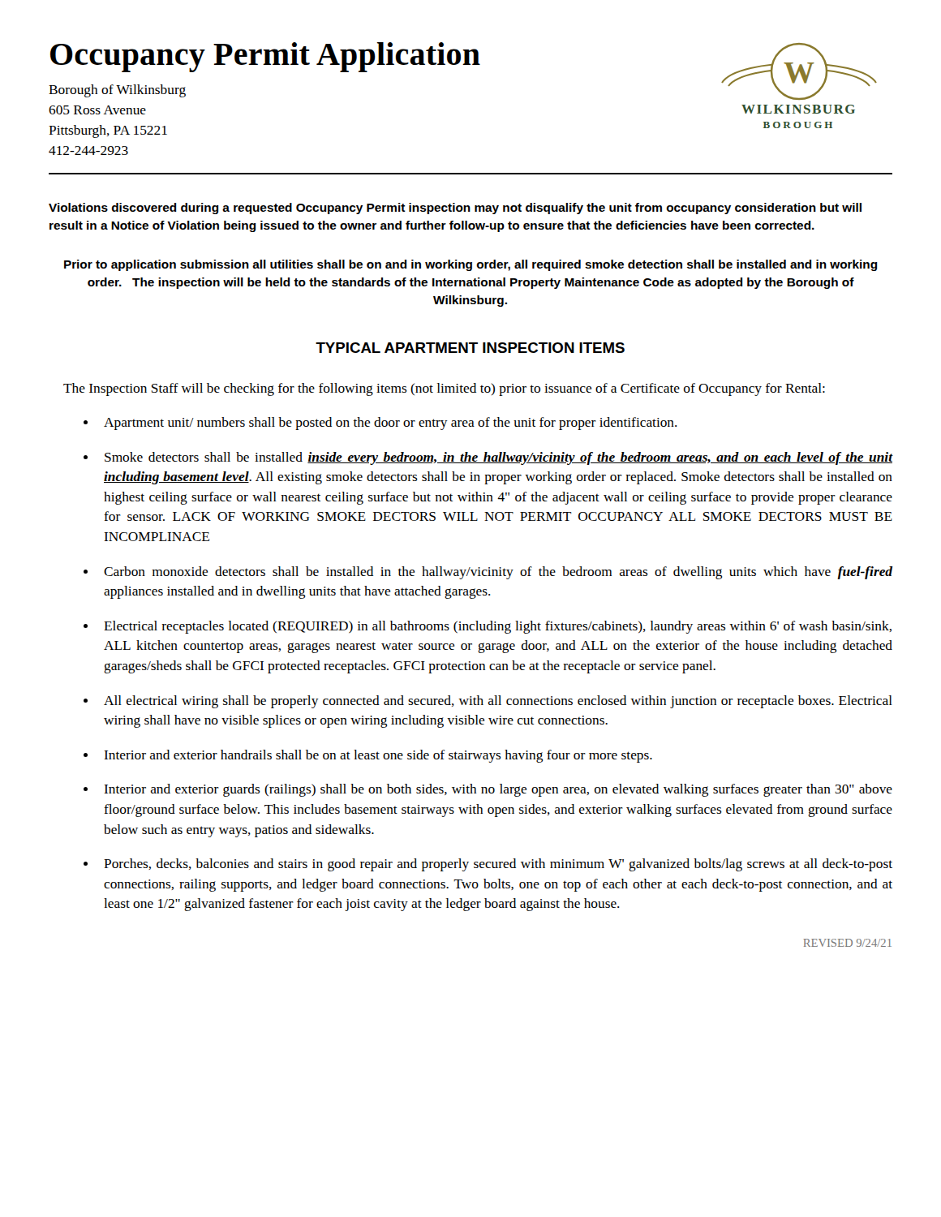Occupancy Permit Application
Borough of Wilkinsburg
605 Ross Avenue
Pittsburgh, PA 15221
412-244-2923
W WILKINSBURG BOROUGH
Violations discovered during a requested Occupancy Permit inspection may not disqualify the unit from occupancy consideration but will result in a Notice of Violation being issued to the owner and further follow-up to ensure that the deficiencies have been corrected.
Prior to application submission all utilities shall be on and in working order, all required smoke detection shall be installed and in working order. The inspection will be held to the standards of the International Property Maintenance Code as adopted by the Borough of Wilkinsburg.
TYPICAL APARTMENT INSPECTION ITEMS
The Inspection Staff will be checking for the following items (not limited to) prior to issuance of a Certificate of Occupancy for Rental:
Apartment unit/ numbers shall be posted on the door or entry area of the unit for proper identification.
Smoke detectors shall be installed inside every bedroom, in the hallway/vicinity of the bedroom areas, and on each level of the unit including basement level. All existing smoke detectors shall be in proper working order or replaced. Smoke detectors shall be installed on highest ceiling surface or wall nearest ceiling surface but not within 4" of the adjacent wall or ceiling surface to provide proper clearance for sensor. LACK OF WORKING SMOKE DECTORS WILL NOT PERMIT OCCUPANCY ALL SMOKE DECTORS MUST BE INCOMPLINACE
Carbon monoxide detectors shall be installed in the hallway/vicinity of the bedroom areas of dwelling units which have fuel-fired appliances installed and in dwelling units that have attached garages.
Electrical receptacles located (REQUIRED) in all bathrooms (including light fixtures/cabinets), laundry areas within 6' of wash basin/sink, ALL kitchen countertop areas, garages nearest water source or garage door, and ALL on the exterior of the house including detached garages/sheds shall be GFCI protected receptacles. GFCI protection can be at the receptacle or service panel.
All electrical wiring shall be properly connected and secured, with all connections enclosed within junction or receptacle boxes. Electrical wiring shall have no visible splices or open wiring including visible wire cut connections.
Interior and exterior handrails shall be on at least one side of stairways having four or more steps.
Interior and exterior guards (railings) shall be on both sides, with no large open area, on elevated walking surfaces greater than 30" above floor/ground surface below. This includes basement stairways with open sides, and exterior walking surfaces elevated from ground surface below such as entry ways, patios and sidewalks.
Porches, decks, balconies and stairs in good repair and properly secured with minimum W' galvanized bolts/lag screws at all deck-to-post connections, railing supports, and ledger board connections. Two bolts, one on top of each other at each deck-to-post connection, and at least one 1/2" galvanized fastener for each joist cavity at the ledger board against the house.
REVISED 9/24/21